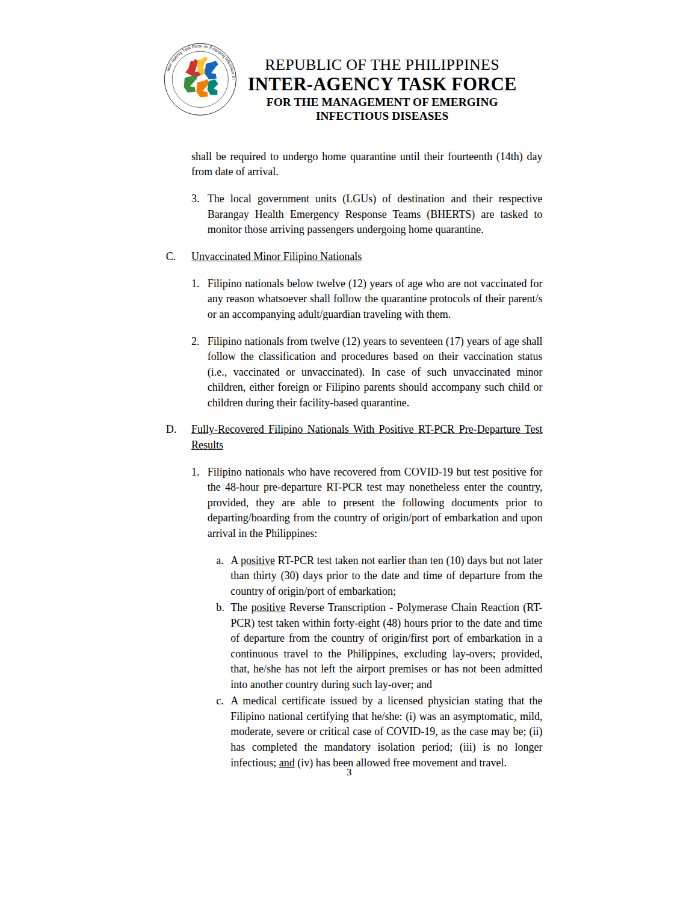Inter-Agency Task Force on Emerging Infectious Diseases
REPUBLIC OF THE PHILIPPINES
INTER-AGENCY TASK FORCE
FOR THE MANAGEMENT OF EMERGING INFECTIOUS DISEASES
shall be required to undergo home quarantine until their fourteenth (14th) day from date of arrival.
3.
The local government units (LGUs) of destination and their respective Barangay Health Emergency Response Teams (BHERTS) are tasked to monitor those arriving passengers undergoing home quarantine.
C.
Unvaccinated Minor Filipino Nationals
1.
Filipino nationals below twelve (12) years of age who are not vaccinated for any reason whatsoever shall follow the quarantine protocols of their parent/s or an accompanying adult/guardian traveling with them.
2.
Filipino nationals from twelve (12) years to seventeen (17) years of age shall follow the classification and procedures based on their vaccination status (i.e., vaccinated or unvaccinated). In case of such unvaccinated minor children, either foreign or Filipino parents should accompany such child or children during their facility-based quarantine.
D.
Fully-Recovered Filipino Nationals With Positive RT-PCR Pre-Departure Test Results
1.
Filipino nationals who have recovered from COVID-19 but test positive for the 48-hour pre-departure RT-PCR test may nonetheless enter the country, provided, they are able to present the following documents prior to departing/boarding from the country of origin/port of embarkation and upon arrival in the Philippines:
a.
A positive RT-PCR test taken not earlier than ten (10) days but not later than thirty (30) days prior to the date and time of departure from the country of origin/port of embarkation;
b.
The positive Reverse Transcription - Polymerase Chain Reaction (RT-PCR) test taken within forty-eight (48) hours prior to the date and time of departure from the country of origin/first port of embarkation in a continuous travel to the Philippines, excluding lay-overs; provided, that, he/she has not left the airport premises or has not been admitted into another country during such lay-over; and
c.
A medical certificate issued by a licensed physician stating that the Filipino national certifying that he/she: (i) was an asymptomatic, mild, moderate, severe or critical case of COVID-19, as the case may be; (ii) has completed the mandatory isolation period; (iii) is no longer infectious; and (iv) has been allowed free movement and travel.
3